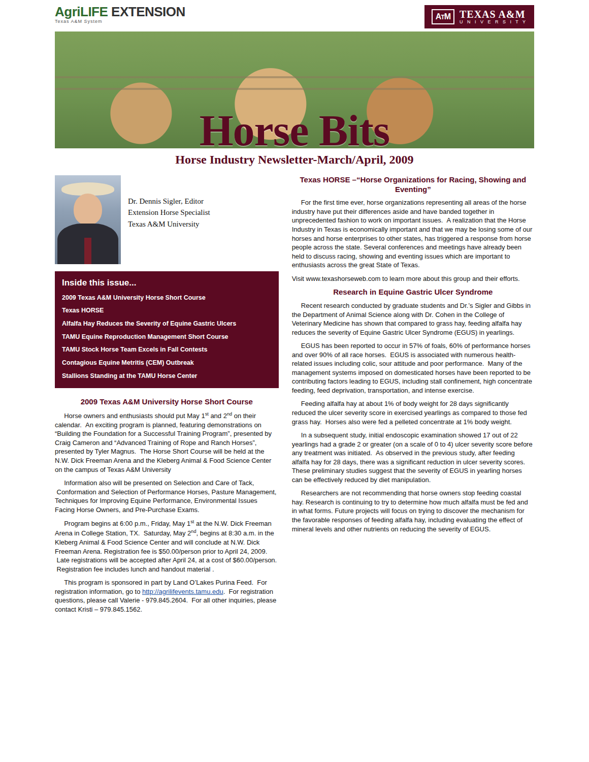Agri LIFE EXTENSION
Texas A&M System
ATM
TEXAS A&M
U N I V E R S I T Y
Horse Bits
Horse Industry Newsletter-March/April, 2009
Dr. Dennis Sigler, Editor
Extension Horse Specialist
Texas A&M University
Inside this issue...
2009 Texas A&M University Horse Short Course
Texas HORSE
Alfalfa Hay Reduces the Severity of Equine Gastric Ulcers
TAMU Equine Reproduction Management Short Course
TAMU Stock Horse Team Excels in Fall Contests
Contagious Equine Metritis (CEM) Outbreak
Stallions Standing at the TAMU Horse Center
2009 Texas A&M University Horse Short Course
Horse owners and enthusiasts should put May 1st and 2nd on their calendar. An exciting program is planned, featuring demonstrations on “Building the Foundation for a Successful Training Program”, presented by Craig Cameron and “Advanced Training of Rope and Ranch Horses”, presented by Tyler Magnus. The Horse Short Course will be held at the N.W. Dick Freeman Arena and the Kleberg Animal & Food Science Center on the campus of Texas A&M University
Information also will be presented on Selection and Care of Tack, Conformation and Selection of Performance Horses, Pasture Management, Techniques for Improving Equine Performance, Environmental Issues Facing Horse Owners, and Pre-Purchase Exams.
Program begins at 6:00 p.m., Friday, May 1st at the N.W. Dick Freeman Arena in College Station, TX. Saturday, May 2nd, begins at 8:30 a.m. in the Kleberg Animal & Food Science Center and will conclude at N.W. Dick Freeman Arena. Registration fee is $50.00/person prior to April 24, 2009. Late registrations will be accepted after April 24, at a cost of $60.00/person. Registration fee includes lunch and handout material .
This program is sponsored in part by Land O’Lakes Purina Feed. For registration information, go to http://agrilifevents.tamu.edu. For registration questions, please call Valerie - 979.845.2604. For all other inquiries, please contact Kristi – 979.845.1562.
Texas HORSE –“Horse Organizations for Racing, Showing and Eventing”
For the first time ever, horse organizations representing all areas of the horse industry have put their differences aside and have banded together in unprecedented fashion to work on important issues. A realization that the Horse Industry in Texas is economically important and that we may be losing some of our horses and horse enterprises to other states, has triggered a response from horse people across the state. Several conferences and meetings have already been held to discuss racing, showing and eventing issues which are important to enthusiasts across the great State of Texas.
Visit www.texashorseweb.com to learn more about this group and their efforts.
Research in Equine Gastric Ulcer Syndrome
Recent research conducted by graduate students and Dr.’s Sigler and Gibbs in the Department of Animal Science along with Dr. Cohen in the College of Veterinary Medicine has shown that compared to grass hay, feeding alfalfa hay reduces the severity of Equine Gastric Ulcer Syndrome (EGUS) in yearlings.
EGUS has been reported to occur in 57% of foals, 60% of performance horses and over 90% of all race horses. EGUS is associated with numerous health-related issues including colic, sour attitude and poor performance. Many of the management systems imposed on domesticated horses have been reported to be contributing factors leading to EGUS, including stall confinement, high concentrate feeding, feed deprivation, transportation, and intense exercise.
Feeding alfalfa hay at about 1% of body weight for 28 days significantly reduced the ulcer severity score in exercised yearlings as compared to those fed grass hay. Horses also were fed a pelleted concentrate at 1% body weight.
In a subsequent study, initial endoscopic examination showed 17 out of 22 yearlings had a grade 2 or greater (on a scale of 0 to 4) ulcer severity score before any treatment was initiated. As observed in the previous study, after feeding alfalfa hay for 28 days, there was a significant reduction in ulcer severity scores. These preliminary studies suggest that the severity of EGUS in yearling horses can be effectively reduced by diet manipulation.
Researchers are not recommending that horse owners stop feeding coastal hay. Research is continuing to try to determine how much alfalfa must be fed and in what forms. Future projects will focus on trying to discover the mechanism for the favorable responses of feeding alfalfa hay, including evaluating the effect of mineral levels and other nutrients on reducing the severity of EGUS.